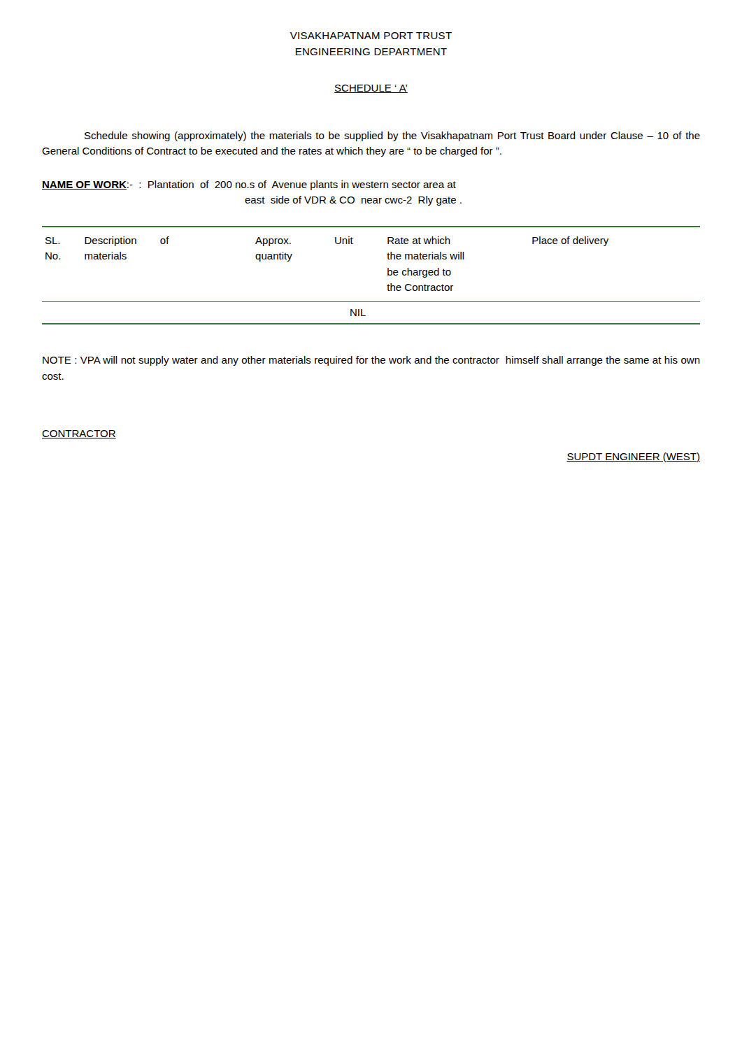VISAKHAPATNAM PORT TRUST
ENGINEERING DEPARTMENT
SCHEDULE ‘ A’
Schedule showing (approximately) the materials to be supplied by the Visakhapatnam Port Trust Board under Clause – 10 of the General Conditions of Contract to be executed and the rates at which they are “ to be charged for ”.
NAME OF WORK:- : Plantation of 200 no.s of Avenue plants in western sector area at
east side of VDR & CO near cwc-2 Rly gate .
| SL. No. | Description of materials | Approx. quantity | Unit | Rate at which the materials will be charged to the Contractor | Place of delivery |
| --- | --- | --- | --- | --- | --- |
| | NIL | |
NOTE : VPA will not supply water and any other materials required for the work and the contractor himself shall arrange the same at his own cost.
CONTRACTOR
SUPDT ENGINEER (WEST)